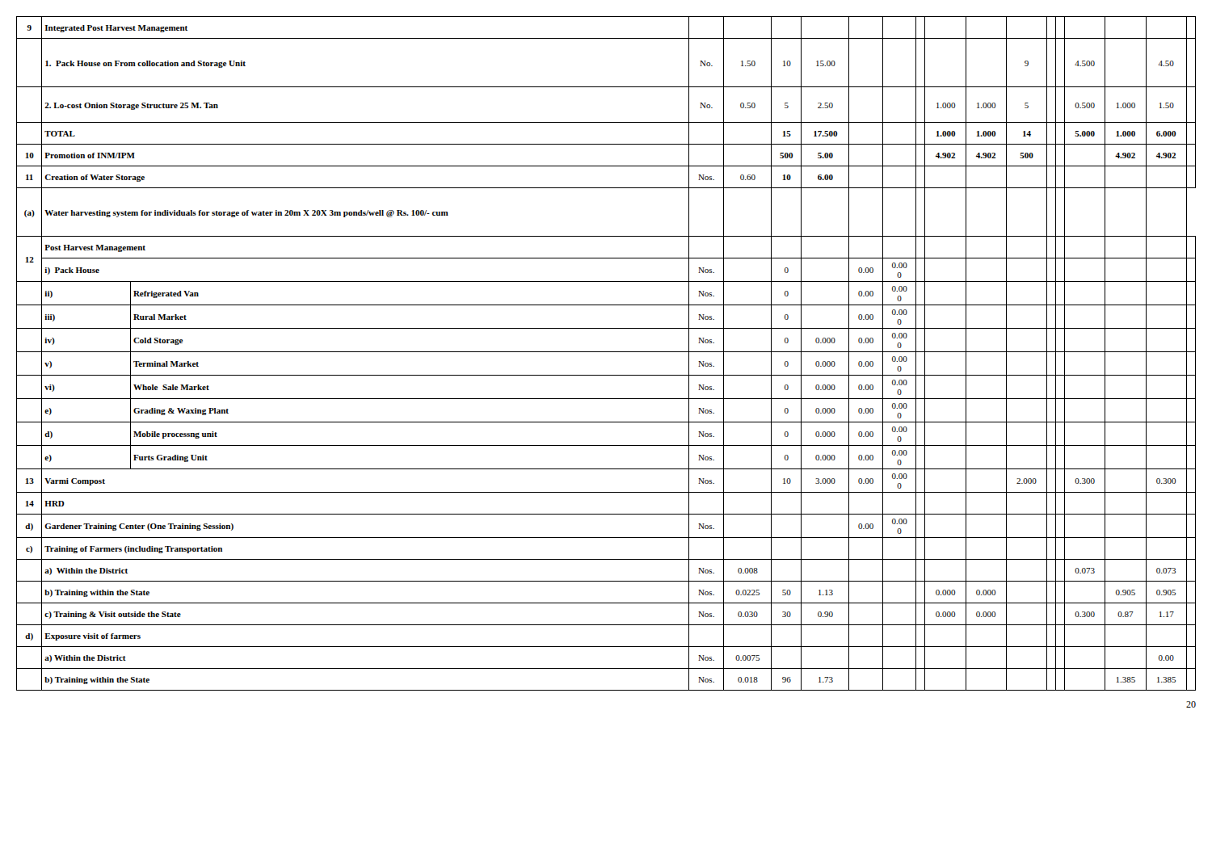| 9 | Integrated Post Harvest Management | | | | | | | | | | | | | | | | |
| | 1. Pack House on From collocation and Storage Unit | No. | 1.50 | 10 | 15.00 | | | | | | 9 | | | 4.500 | | 4.50 | |
| | 2. Lo-cost Onion Storage Structure 25 M. Tan | No. | 0.50 | 5 | 2.50 | | | | 1.000 | 1.000 | 5 | | | 0.500 | 1.000 | 1.50 | |
| | TOTAL | | | 15 | 17.500 | | | | 1.000 | 1.000 | 14 | | | 5.000 | 1.000 | 6.000 | |
| 10 | Promotion of INM/IPM | | | 500 | 5.00 | | | | 4.902 | 4.902 | 500 | | | | 4.902 | 4.902 | |
| 11 | Creation of Water Storage | Nos. | 0.60 | 10 | 6.00 | | | | | | | | | | | | |
| (a) | Water harvesting system for individuals for storage of water in 20m X 20X 3m ponds/well @ Rs. 100/- cum | | | | | | | | | | | | | | | |
| 12 | Post Harvest Management | | | | | | | | | | | | | | | | |
| i) Pack House | Nos. | | 0 | | 0.00 | 0.00 0 | | | | | | | | | | |
| | ii) | Refrigerated Van | Nos. | | 0 | | 0.00 | 0.00 0 | | | | | | | | | | |
| | iii) | Rural Market | Nos. | | 0 | | 0.00 | 0.00 0 | | | | | | | | | | |
| | iv) | Cold Storage | Nos. | | 0 | 0.000 | 0.00 | 0.00 0 | | | | | | | | | | |
| | v) | Terminal Market | Nos. | | 0 | 0.000 | 0.00 | 0.00 0 | | | | | | | | | | |
| | vi) | Whole Sale Market | Nos. | | 0 | 0.000 | 0.00 | 0.00 0 | | | | | | | | | | |
| | e) | Grading & Waxing Plant | Nos. | | 0 | 0.000 | 0.00 | 0.00 0 | | | | | | | | | | |
| | d) | Mobile processng unit | Nos. | | 0 | 0.000 | 0.00 | 0.00 0 | | | | | | | | | | |
| | e) | Furts Grading Unit | Nos. | | 0 | 0.000 | 0.00 | 0.00 0 | | | | | | | | | | |
| 13 | Varmi Compost | Nos. | | 10 | 3.000 | 0.00 | 0.00 0 | | | | 2.000 | | | 0.300 | | 0.300 | |
| 14 | HRD | | | | | | | | | | | | | | | | |
| d) | Gardener Training Center (One Training Session) | Nos. | | | | 0.00 | 0.00 0 | | | | | | | | | | |
| c) | Training of Farmers (including Transportation | | | | | | | | | | | | | | | | |
| | a) Within the District | Nos. | 0.008 | | | | | | | | | | | 0.073 | | 0.073 | |
| | b) Training within the State | Nos. | 0.0225 | 50 | 1.13 | | | | 0.000 | 0.000 | | | | | 0.905 | 0.905 | |
| | c) Training & Visit outside the State | Nos. | 0.030 | 30 | 0.90 | | | | 0.000 | 0.000 | | | | 0.300 | 0.87 | 1.17 | |
| d) | Exposure visit of farmers | | | | | | | | | | | | | | | | |
| | a) Within the District | Nos. | 0.0075 | | | | | | | | | | | | | 0.00 | |
| | b) Training within the State | Nos. | 0.018 | 96 | 1.73 | | | | | | | | | | 1.385 | 1.385 | |
20